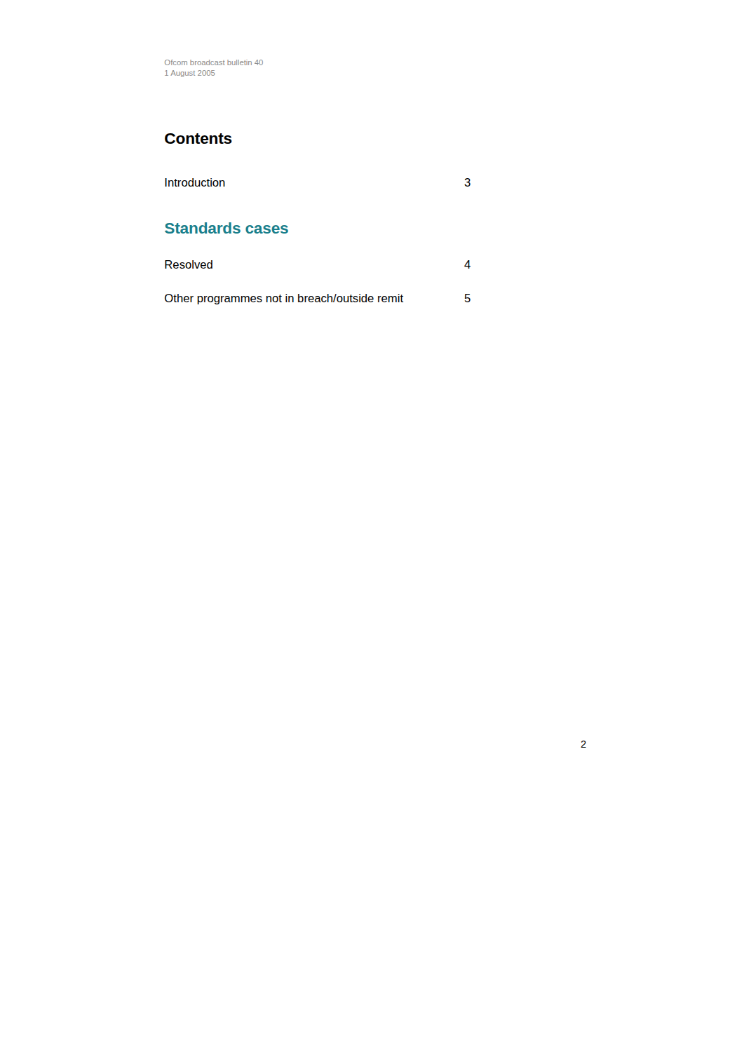Ofcom broadcast bulletin 40
1 August 2005
Contents
Introduction3
Standards cases
Resolved4
Other programmes not in breach/outside remit5
2